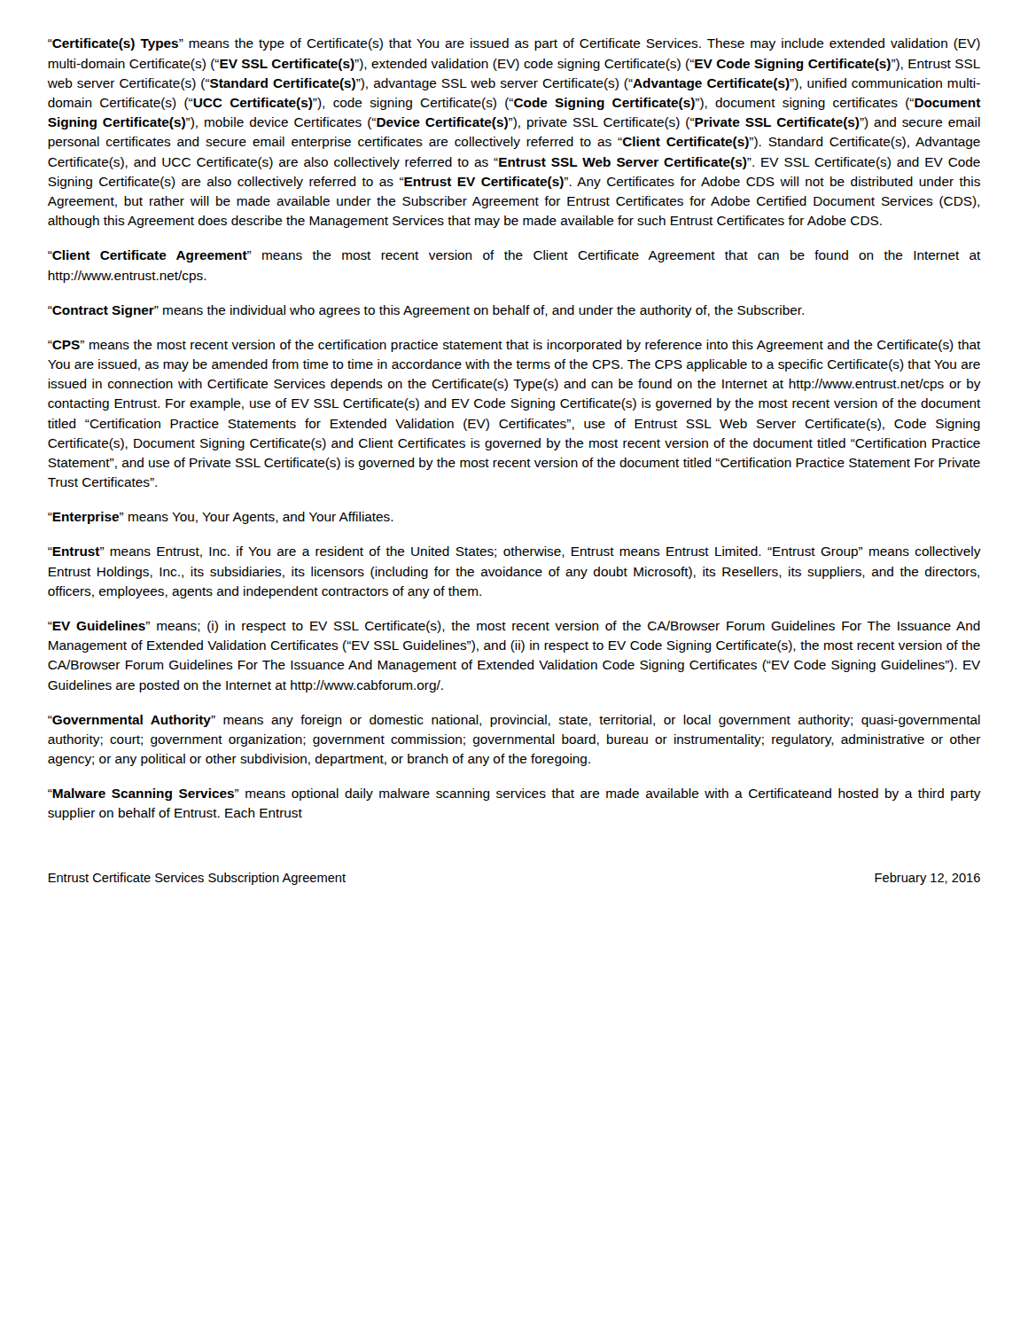“Certificate(s) Types” means the type of Certificate(s) that You are issued as part of Certificate Services. These may include extended validation (EV) multi-domain Certificate(s) (“EV SSL Certificate(s)”), extended validation (EV) code signing Certificate(s) (“EV Code Signing Certificate(s)”), Entrust SSL web server Certificate(s) (“Standard Certificate(s)”), advantage SSL web server Certificate(s) (“Advantage Certificate(s)”), unified communication multi-domain Certificate(s) (“UCC Certificate(s)”), code signing Certificate(s) (“Code Signing Certificate(s)”), document signing certificates (“Document Signing Certificate(s)”), mobile device Certificates (“Device Certificate(s)”), private SSL Certificate(s) (“Private SSL Certificate(s)”) and secure email personal certificates and secure email enterprise certificates are collectively referred to as “Client Certificate(s)”). Standard Certificate(s), Advantage Certificate(s), and UCC Certificate(s) are also collectively referred to as “Entrust SSL Web Server Certificate(s)”. EV SSL Certificate(s) and EV Code Signing Certificate(s) are also collectively referred to as “Entrust EV Certificate(s)”. Any Certificates for Adobe CDS will not be distributed under this Agreement, but rather will be made available under the Subscriber Agreement for Entrust Certificates for Adobe Certified Document Services (CDS), although this Agreement does describe the Management Services that may be made available for such Entrust Certificates for Adobe CDS.
“Client Certificate Agreement” means the most recent version of the Client Certificate Agreement that can be found on the Internet at http://www.entrust.net/cps.
“Contract Signer” means the individual who agrees to this Agreement on behalf of, and under the authority of, the Subscriber.
“CPS” means the most recent version of the certification practice statement that is incorporated by reference into this Agreement and the Certificate(s) that You are issued, as may be amended from time to time in accordance with the terms of the CPS. The CPS applicable to a specific Certificate(s) that You are issued in connection with Certificate Services depends on the Certificate(s) Type(s) and can be found on the Internet at http://www.entrust.net/cps or by contacting Entrust. For example, use of EV SSL Certificate(s) and EV Code Signing Certificate(s) is governed by the most recent version of the document titled “Certification Practice Statements for Extended Validation (EV) Certificates”, use of Entrust SSL Web Server Certificate(s), Code Signing Certificate(s), Document Signing Certificate(s) and Client Certificates is governed by the most recent version of the document titled “Certification Practice Statement”, and use of Private SSL Certificate(s) is governed by the most recent version of the document titled “Certification Practice Statement For Private Trust Certificates”.
“Enterprise” means You, Your Agents, and Your Affiliates.
“Entrust” means Entrust, Inc. if You are a resident of the United States; otherwise, Entrust means Entrust Limited. “Entrust Group” means collectively Entrust Holdings, Inc., its subsidiaries, its licensors (including for the avoidance of any doubt Microsoft), its Resellers, its suppliers, and the directors, officers, employees, agents and independent contractors of any of them.
“EV Guidelines” means; (i) in respect to EV SSL Certificate(s), the most recent version of the CA/Browser Forum Guidelines For The Issuance And Management of Extended Validation Certificates (“EV SSL Guidelines”), and (ii) in respect to EV Code Signing Certificate(s), the most recent version of the CA/Browser Forum Guidelines For The Issuance And Management of Extended Validation Code Signing Certificates (“EV Code Signing Guidelines”). EV Guidelines are posted on the Internet at http://www.cabforum.org/.
“Governmental Authority” means any foreign or domestic national, provincial, state, territorial, or local government authority; quasi-governmental authority; court; government organization; government commission; governmental board, bureau or instrumentality; regulatory, administrative or other agency; or any political or other subdivision, department, or branch of any of the foregoing.
“Malware Scanning Services” means optional daily malware scanning services that are made available with a Certificateand hosted by a third party supplier on behalf of Entrust. Each Entrust
Entrust Certificate Services Subscription Agreement February 12, 2016